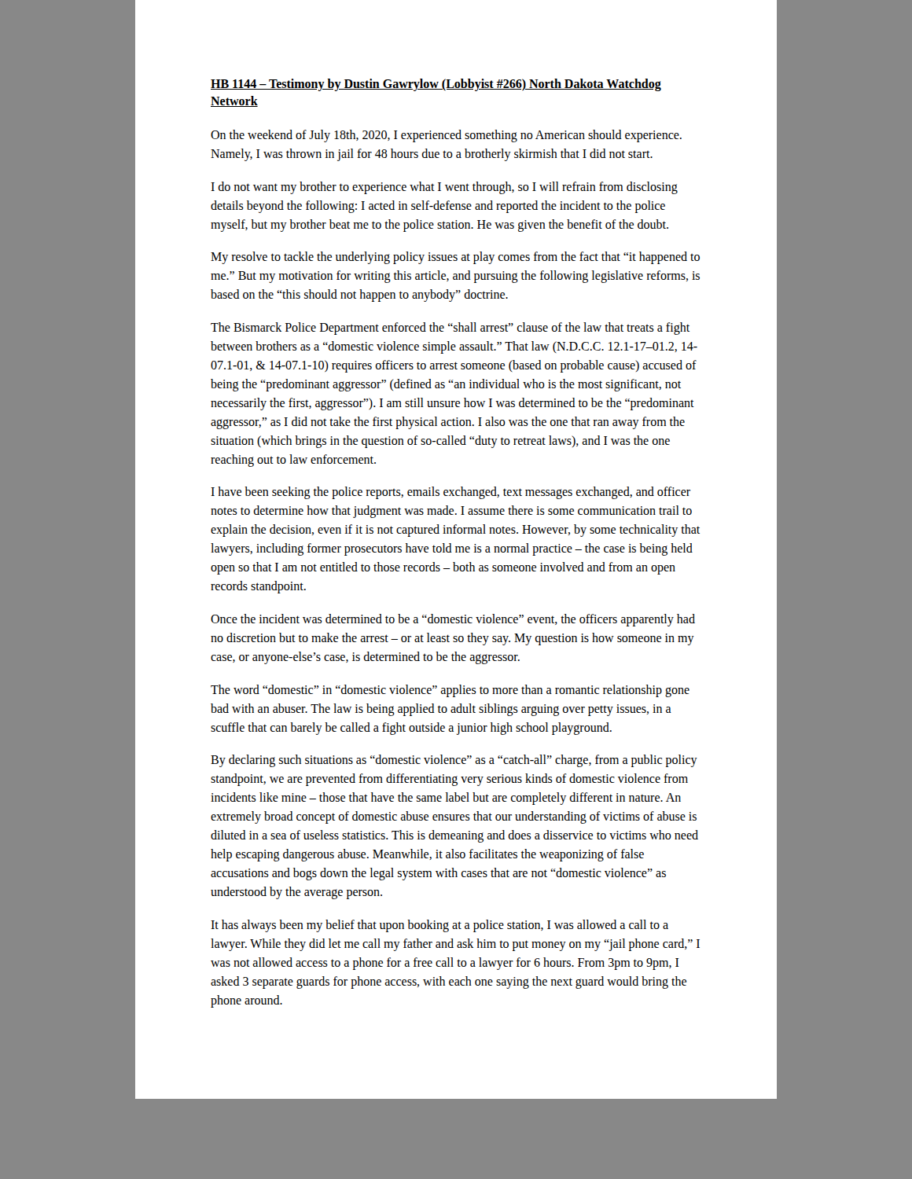HB 1144 – Testimony by Dustin Gawrylow (Lobbyist #266) North Dakota Watchdog Network
On the weekend of July 18th, 2020, I experienced something no American should experience. Namely, I was thrown in jail for 48 hours due to a brotherly skirmish that I did not start.
I do not want my brother to experience what I went through, so I will refrain from disclosing details beyond the following: I acted in self-defense and reported the incident to the police myself, but my brother beat me to the police station. He was given the benefit of the doubt.
My resolve to tackle the underlying policy issues at play comes from the fact that “it happened to me.” But my motivation for writing this article, and pursuing the following legislative reforms, is based on the “this should not happen to anybody” doctrine.
The Bismarck Police Department enforced the “shall arrest” clause of the law that treats a fight between brothers as a “domestic violence simple assault.” That law (N.D.C.C. 12.1-17–01.2, 14-07.1-01, & 14-07.1-10) requires officers to arrest someone (based on probable cause) accused of being the “predominant aggressor” (defined as “an individual who is the most significant, not necessarily the first, aggressor”). I am still unsure how I was determined to be the “predominant aggressor,” as I did not take the first physical action. I also was the one that ran away from the situation (which brings in the question of so-called “duty to retreat laws), and I was the one reaching out to law enforcement.
I have been seeking the police reports, emails exchanged, text messages exchanged, and officer notes to determine how that judgment was made. I assume there is some communication trail to explain the decision, even if it is not captured informal notes. However, by some technicality that lawyers, including former prosecutors have told me is a normal practice – the case is being held open so that I am not entitled to those records – both as someone involved and from an open records standpoint.
Once the incident was determined to be a “domestic violence” event, the officers apparently had no discretion but to make the arrest – or at least so they say. My question is how someone in my case, or anyone-else’s case, is determined to be the aggressor.
The word “domestic” in “domestic violence” applies to more than a romantic relationship gone bad with an abuser. The law is being applied to adult siblings arguing over petty issues, in a scuffle that can barely be called a fight outside a junior high school playground.
By declaring such situations as “domestic violence” as a “catch-all” charge, from a public policy standpoint, we are prevented from differentiating very serious kinds of domestic violence from incidents like mine – those that have the same label but are completely different in nature. An extremely broad concept of domestic abuse ensures that our understanding of victims of abuse is diluted in a sea of useless statistics. This is demeaning and does a disservice to victims who need help escaping dangerous abuse. Meanwhile, it also facilitates the weaponizing of false accusations and bogs down the legal system with cases that are not “domestic violence” as understood by the average person.
It has always been my belief that upon booking at a police station, I was allowed a call to a lawyer. While they did let me call my father and ask him to put money on my “jail phone card,” I was not allowed access to a phone for a free call to a lawyer for 6 hours. From 3pm to 9pm, I asked 3 separate guards for phone access, with each one saying the next guard would bring the phone around.